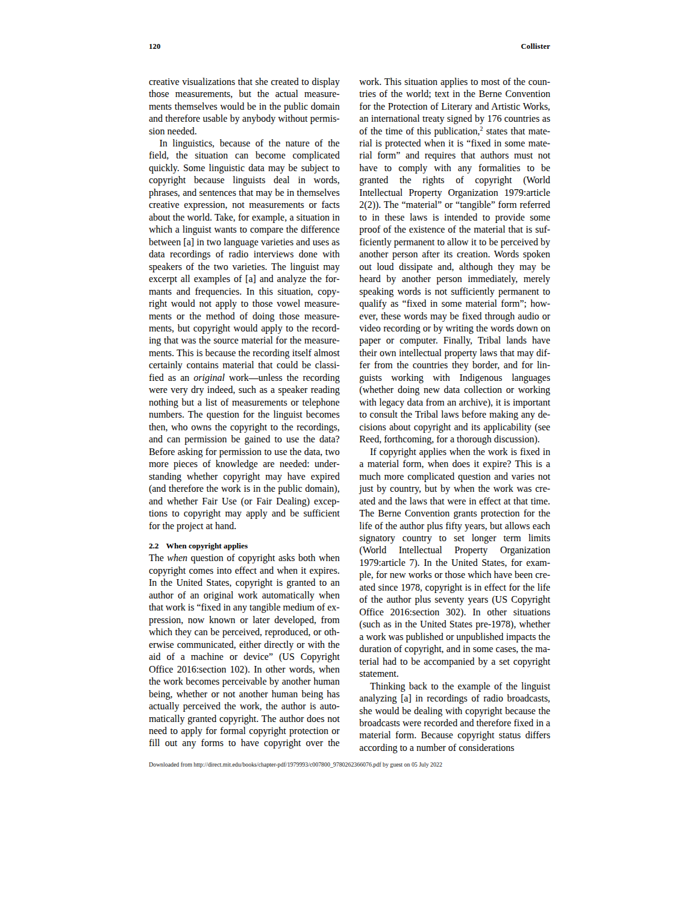120 Collister
creative visualizations that she created to display those measurements, but the actual measurements themselves would be in the public domain and therefore usable by anybody without permission needed.
In linguistics, because of the nature of the field, the situation can become complicated quickly. Some linguistic data may be subject to copyright because linguists deal in words, phrases, and sentences that may be in themselves creative expression, not measurements or facts about the world. Take, for example, a situation in which a linguist wants to compare the difference between [a] in two language varieties and uses as data recordings of radio interviews done with speakers of the two varieties. The linguist may excerpt all examples of [a] and analyze the formants and frequencies. In this situation, copyright would not apply to those vowel measurements or the method of doing those measurements, but copyright would apply to the recording that was the source material for the measurements. This is because the recording itself almost certainly contains material that could be classified as an original work—unless the recording were very dry indeed, such as a speaker reading nothing but a list of measurements or telephone numbers. The question for the linguist becomes then, who owns the copyright to the recordings, and can permission be gained to use the data? Before asking for permission to use the data, two more pieces of knowledge are needed: understanding whether copyright may have expired (and therefore the work is in the public domain), and whether Fair Use (or Fair Dealing) exceptions to copyright may apply and be sufficient for the project at hand.
2.2 When copyright applies
The when question of copyright asks both when copyright comes into effect and when it expires. In the United States, copyright is granted to an author of an original work automatically when that work is “fixed in any tangible medium of expression, now known or later developed, from which they can be perceived, reproduced, or otherwise communicated, either directly or with the aid of a machine or device” (US Copyright Office 2016:section 102). In other words, when the work becomes perceivable by another human being, whether or not another human being has actually perceived the work, the author is automatically granted copyright. The author does not need to apply for formal copyright protection or fill out any forms to have copyright over the work. This situation applies to most of the countries of the world; text in the Berne Convention for the Protection of Literary and Artistic Works, an international treaty signed by 176 countries as of the time of this publication,2 states that material is protected when it is “fixed in some material form” and requires that authors must not have to comply with any formalities to be granted the rights of copyright (World Intellectual Property Organization 1979:article 2(2)). The “material” or “tangible” form referred to in these laws is intended to provide some proof of the existence of the material that is sufficiently permanent to allow it to be perceived by another person after its creation. Words spoken out loud dissipate and, although they may be heard by another person immediately, merely speaking words is not sufficiently permanent to qualify as “fixed in some material form”; however, these words may be fixed through audio or video recording or by writing the words down on paper or computer. Finally, Tribal lands have their own intellectual property laws that may differ from the countries they border, and for linguists working with Indigenous languages (whether doing new data collection or working with legacy data from an archive), it is important to consult the Tribal laws before making any decisions about copyright and its applicability (see Reed, forthcoming, for a thorough discussion).
If copyright applies when the work is fixed in a material form, when does it expire? This is a much more complicated question and varies not just by country, but by when the work was created and the laws that were in effect at that time. The Berne Convention grants protection for the life of the author plus fifty years, but allows each signatory country to set longer term limits (World Intellectual Property Organization 1979:article 7). In the United States, for example, for new works or those which have been created since 1978, copyright is in effect for the life of the author plus seventy years (US Copyright Office 2016:section 302). In other situations (such as in the United States pre-1978), whether a work was published or unpublished impacts the duration of copyright, and in some cases, the material had to be accompanied by a set copyright statement.
Thinking back to the example of the linguist analyzing [a] in recordings of radio broadcasts, she would be dealing with copyright because the broadcasts were recorded and therefore fixed in a material form. Because copyright status differs according to a number of considerations
Downloaded from http://direct.mit.edu/books/chapter-pdf/1979993/c007800_9780262366076.pdf by guest on 05 July 2022